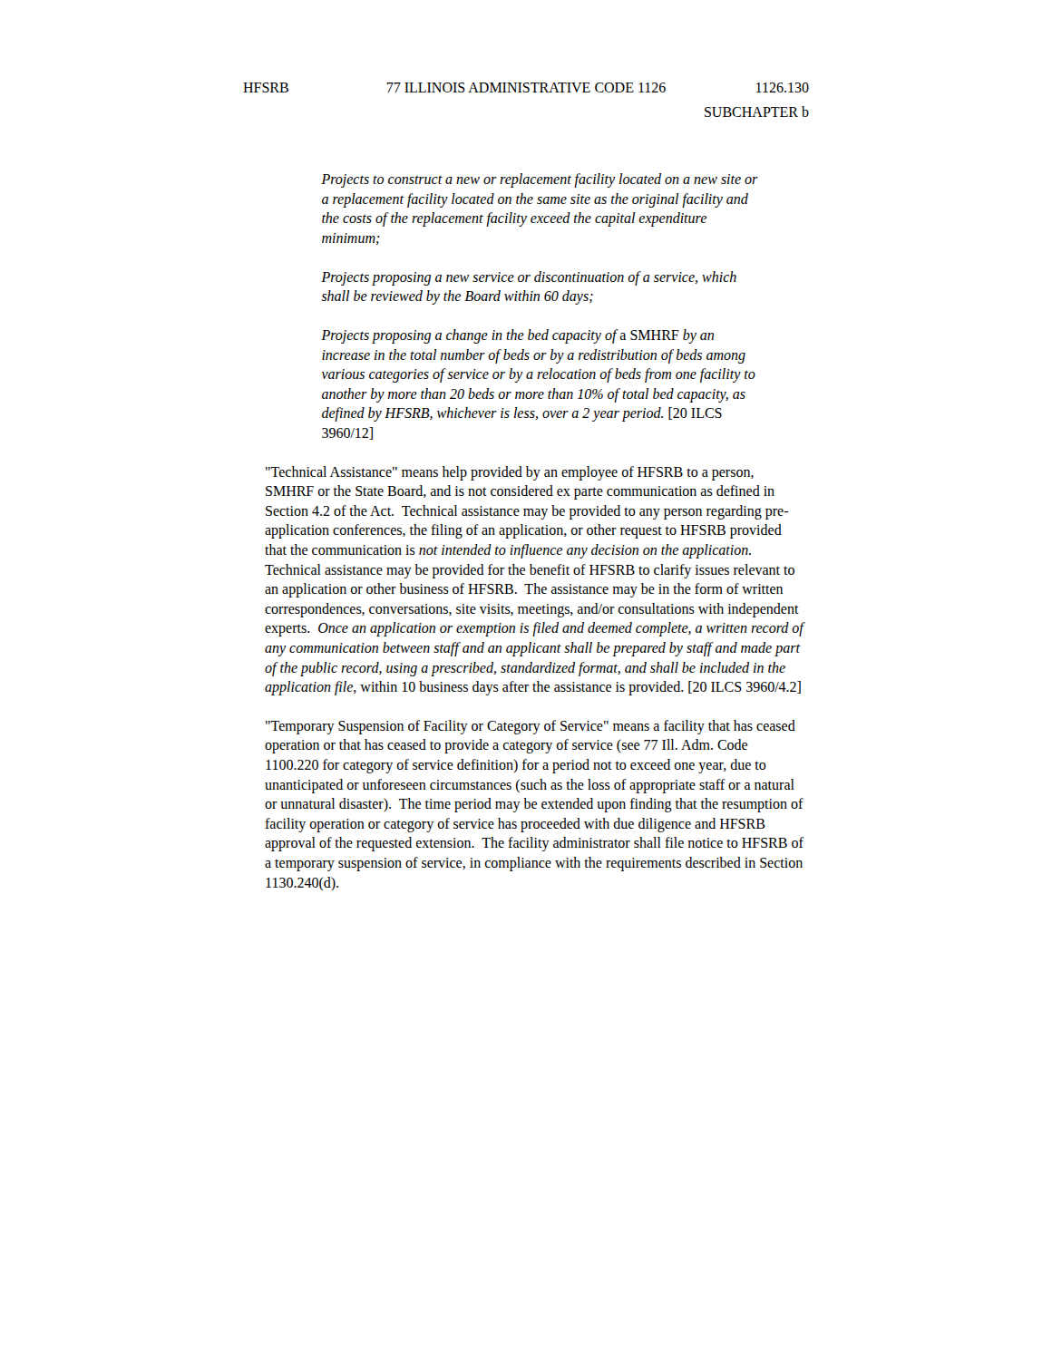| HFSRB | 77 ILLINOIS ADMINISTRATIVE CODE 1126 | 1126.130 |
SUBCHAPTER b
Projects to construct a new or replacement facility located on a new site or a replacement facility located on the same site as the original facility and the costs of the replacement facility exceed the capital expenditure minimum;
Projects proposing a new service or discontinuation of a service, which shall be reviewed by the Board within 60 days;
Projects proposing a change in the bed capacity of a SMHRF by an increase in the total number of beds or by a redistribution of beds among various categories of service or by a relocation of beds from one facility to another by more than 20 beds or more than 10% of total bed capacity, as defined by HFSRB, whichever is less, over a 2 year period. [20 ILCS 3960/12]
"Technical Assistance" means help provided by an employee of HFSRB to a person, SMHRF or the State Board, and is not considered ex parte communication as defined in Section 4.2 of the Act. Technical assistance may be provided to any person regarding pre-application conferences, the filing of an application, or other request to HFSRB provided that the communication is not intended to influence any decision on the application. Technical assistance may be provided for the benefit of HFSRB to clarify issues relevant to an application or other business of HFSRB. The assistance may be in the form of written correspondences, conversations, site visits, meetings, and/or consultations with independent experts. Once an application or exemption is filed and deemed complete, a written record of any communication between staff and an applicant shall be prepared by staff and made part of the public record, using a prescribed, standardized format, and shall be included in the application file, within 10 business days after the assistance is provided. [20 ILCS 3960/4.2]
"Temporary Suspension of Facility or Category of Service" means a facility that has ceased operation or that has ceased to provide a category of service (see 77 Ill. Adm. Code 1100.220 for category of service definition) for a period not to exceed one year, due to unanticipated or unforeseen circumstances (such as the loss of appropriate staff or a natural or unnatural disaster). The time period may be extended upon finding that the resumption of facility operation or category of service has proceeded with due diligence and HFSRB approval of the requested extension. The facility administrator shall file notice to HFSRB of a temporary suspension of service, in compliance with the requirements described in Section 1130.240(d).